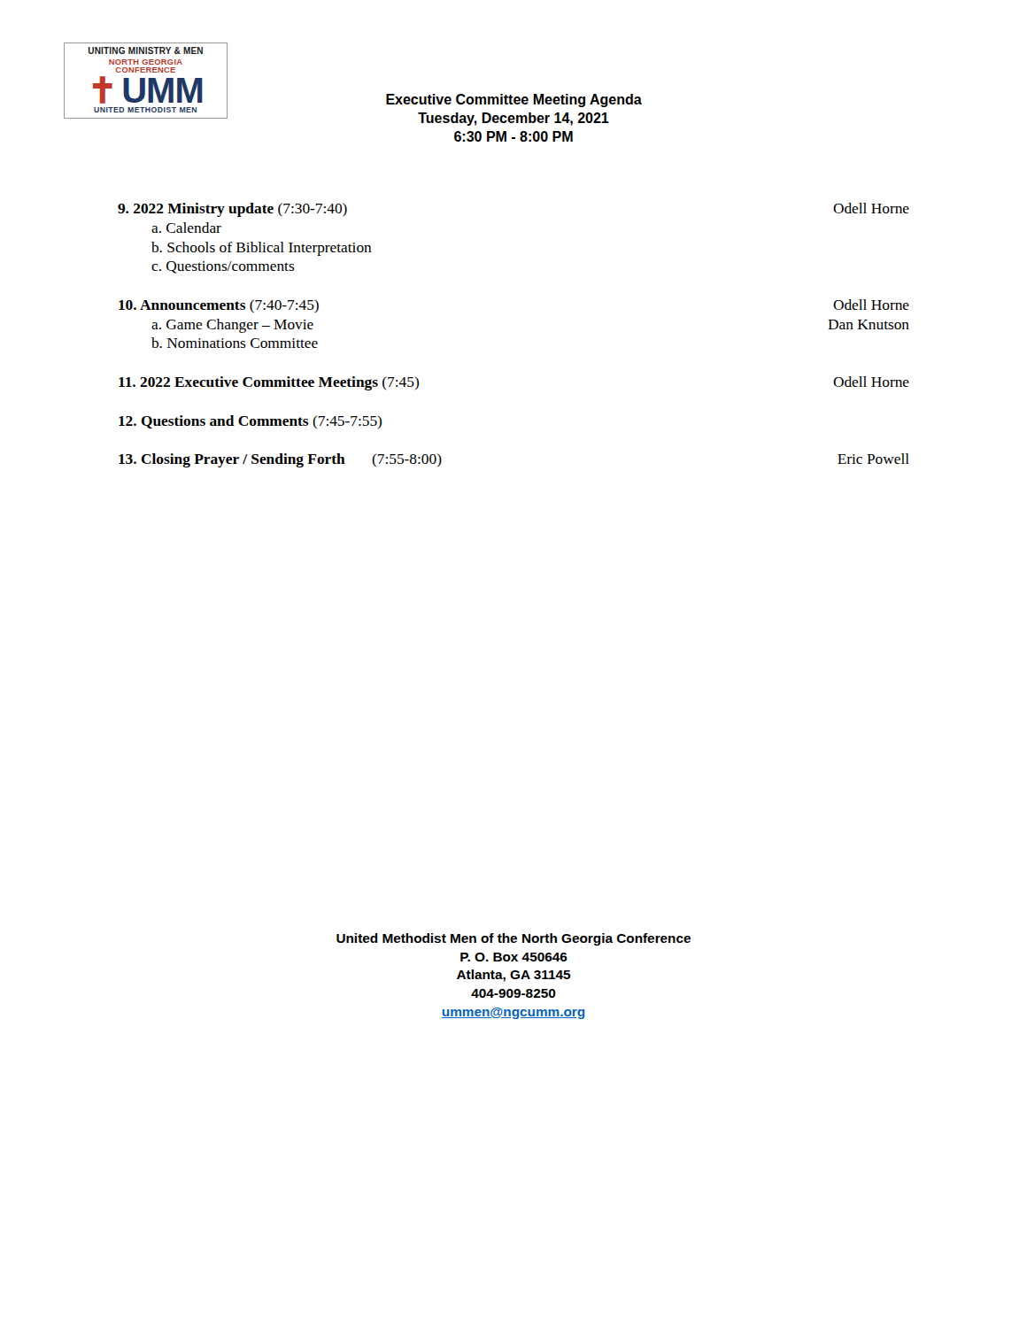Uniting Ministry & Men
North Georgia
Conference
✝UMM
United Methodist Men
Executive Committee Meeting Agenda
Tuesday, December 14, 2021
6:30 PM - 8:00 PM
9. 2022 Ministry update (7:30-7:40) Odell Horne
a. Calendar
b. Schools of Biblical Interpretation
c. Questions/comments
10. Announcements (7:40-7:45) Odell Horne
a. Game Changer – Movie Dan Knutson
b. Nominations Committee
11. 2022 Executive Committee Meetings (7:45) Odell Horne
12. Questions and Comments (7:45-7:55)
13. Closing Prayer / Sending Forth (7:55-8:00) Eric Powell
United Methodist Men of the North Georgia Conference
P. O. Box 450646
Atlanta, GA 31145
404-909-8250
ummen@ngcumm.org